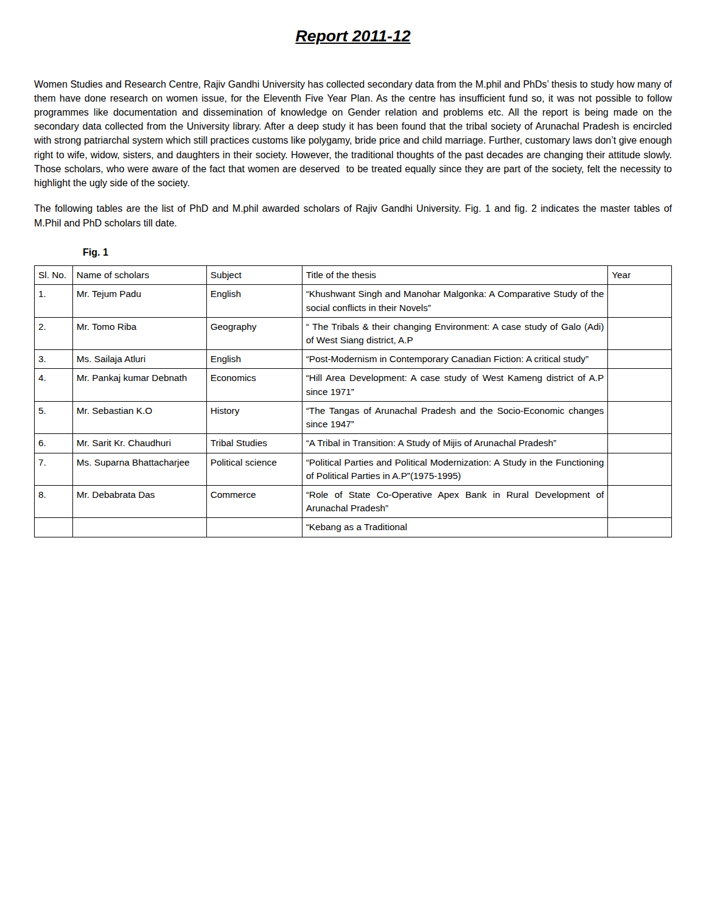Report 2011-12
Women Studies and Research Centre, Rajiv Gandhi University has collected secondary data from the M.phil and PhDs’ thesis to study how many of them have done research on women issue, for the Eleventh Five Year Plan. As the centre has insufficient fund so, it was not possible to follow programmes like documentation and dissemination of knowledge on Gender relation and problems etc. All the report is being made on the secondary data collected from the University library. After a deep study it has been found that the tribal society of Arunachal Pradesh is encircled with strong patriarchal system which still practices customs like polygamy, bride price and child marriage. Further, customary laws don’t give enough right to wife, widow, sisters, and daughters in their society. However, the traditional thoughts of the past decades are changing their attitude slowly. Those scholars, who were aware of the fact that women are deserved to be treated equally since they are part of the society, felt the necessity to highlight the ugly side of the society.
The following tables are the list of PhD and M.phil awarded scholars of Rajiv Gandhi University. Fig. 1 and fig. 2 indicates the master tables of M.Phil and PhD scholars till date.
Fig. 1
| Sl. No. | Name of scholars | Subject | Title of the thesis | Year |
| --- | --- | --- | --- | --- |
| 1. | Mr. Tejum Padu | English | “Khushwant Singh and Manohar Malgonka: A Comparative Study of the social conflicts in their Novels” | |
| 2. | Mr. Tomo Riba | Geography | “ The Tribals & their changing Environment: A case study of Galo (Adi) of West Siang district, A.P | |
| 3. | Ms. Sailaja Atluri | English | “Post-Modernism in Contemporary Canadian Fiction: A critical study” | |
| 4. | Mr. Pankaj kumar Debnath | Economics | “Hill Area Development: A case study of West Kameng district of A.P since 1971” | |
| 5. | Mr. Sebastian K.O | History | “The Tangas of Arunachal Pradesh and the Socio-Economic changes since 1947” | |
| 6. | Mr. Sarit Kr. Chaudhuri | Tribal Studies | “A Tribal in Transition: A Study of Mijis of Arunachal Pradesh” | |
| 7. | Ms. Suparna Bhattacharjee | Political science | “Political Parties and Political Modernization: A Study in the Functioning of Political Parties in A.P”(1975-1995) | |
| 8. | Mr. Debabrata Das | Commerce | “Role of State Co-Operative Apex Bank in Rural Development of Arunachal Pradesh” | |
| | | | “Kebang as a Traditional | |